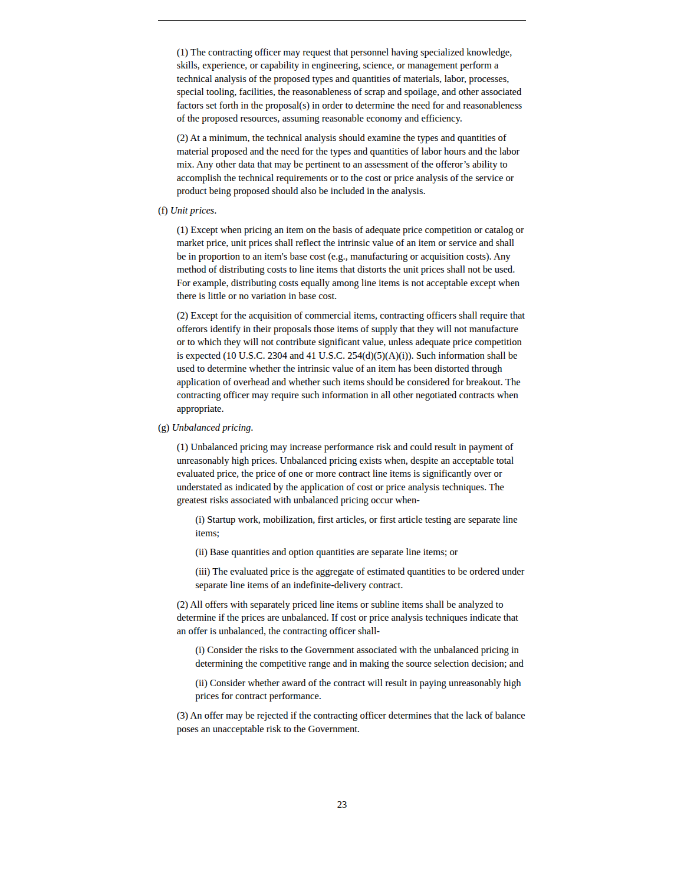(1) The contracting officer may request that personnel having specialized knowledge, skills, experience, or capability in engineering, science, or management perform a technical analysis of the proposed types and quantities of materials, labor, processes, special tooling, facilities, the reasonableness of scrap and spoilage, and other associated factors set forth in the proposal(s) in order to determine the need for and reasonableness of the proposed resources, assuming reasonable economy and efficiency.
(2) At a minimum, the technical analysis should examine the types and quantities of material proposed and the need for the types and quantities of labor hours and the labor mix. Any other data that may be pertinent to an assessment of the offeror’s ability to accomplish the technical requirements or to the cost or price analysis of the service or product being proposed should also be included in the analysis.
(f) Unit prices.
(1) Except when pricing an item on the basis of adequate price competition or catalog or market price, unit prices shall reflect the intrinsic value of an item or service and shall be in proportion to an item's base cost (e.g., manufacturing or acquisition costs). Any method of distributing costs to line items that distorts the unit prices shall not be used. For example, distributing costs equally among line items is not acceptable except when there is little or no variation in base cost.
(2) Except for the acquisition of commercial items, contracting officers shall require that offerors identify in their proposals those items of supply that they will not manufacture or to which they will not contribute significant value, unless adequate price competition is expected (10 U.S.C. 2304 and 41 U.S.C. 254(d)(5)(A)(i)). Such information shall be used to determine whether the intrinsic value of an item has been distorted through application of overhead and whether such items should be considered for breakout. The contracting officer may require such information in all other negotiated contracts when appropriate.
(g) Unbalanced pricing.
(1) Unbalanced pricing may increase performance risk and could result in payment of unreasonably high prices. Unbalanced pricing exists when, despite an acceptable total evaluated price, the price of one or more contract line items is significantly over or understated as indicated by the application of cost or price analysis techniques. The greatest risks associated with unbalanced pricing occur when-
(i) Startup work, mobilization, first articles, or first article testing are separate line items;
(ii) Base quantities and option quantities are separate line items; or
(iii) The evaluated price is the aggregate of estimated quantities to be ordered under separate line items of an indefinite-delivery contract.
(2) All offers with separately priced line items or subline items shall be analyzed to determine if the prices are unbalanced. If cost or price analysis techniques indicate that an offer is unbalanced, the contracting officer shall-
(i) Consider the risks to the Government associated with the unbalanced pricing in determining the competitive range and in making the source selection decision; and
(ii) Consider whether award of the contract will result in paying unreasonably high prices for contract performance.
(3) An offer may be rejected if the contracting officer determines that the lack of balance poses an unacceptable risk to the Government.
23